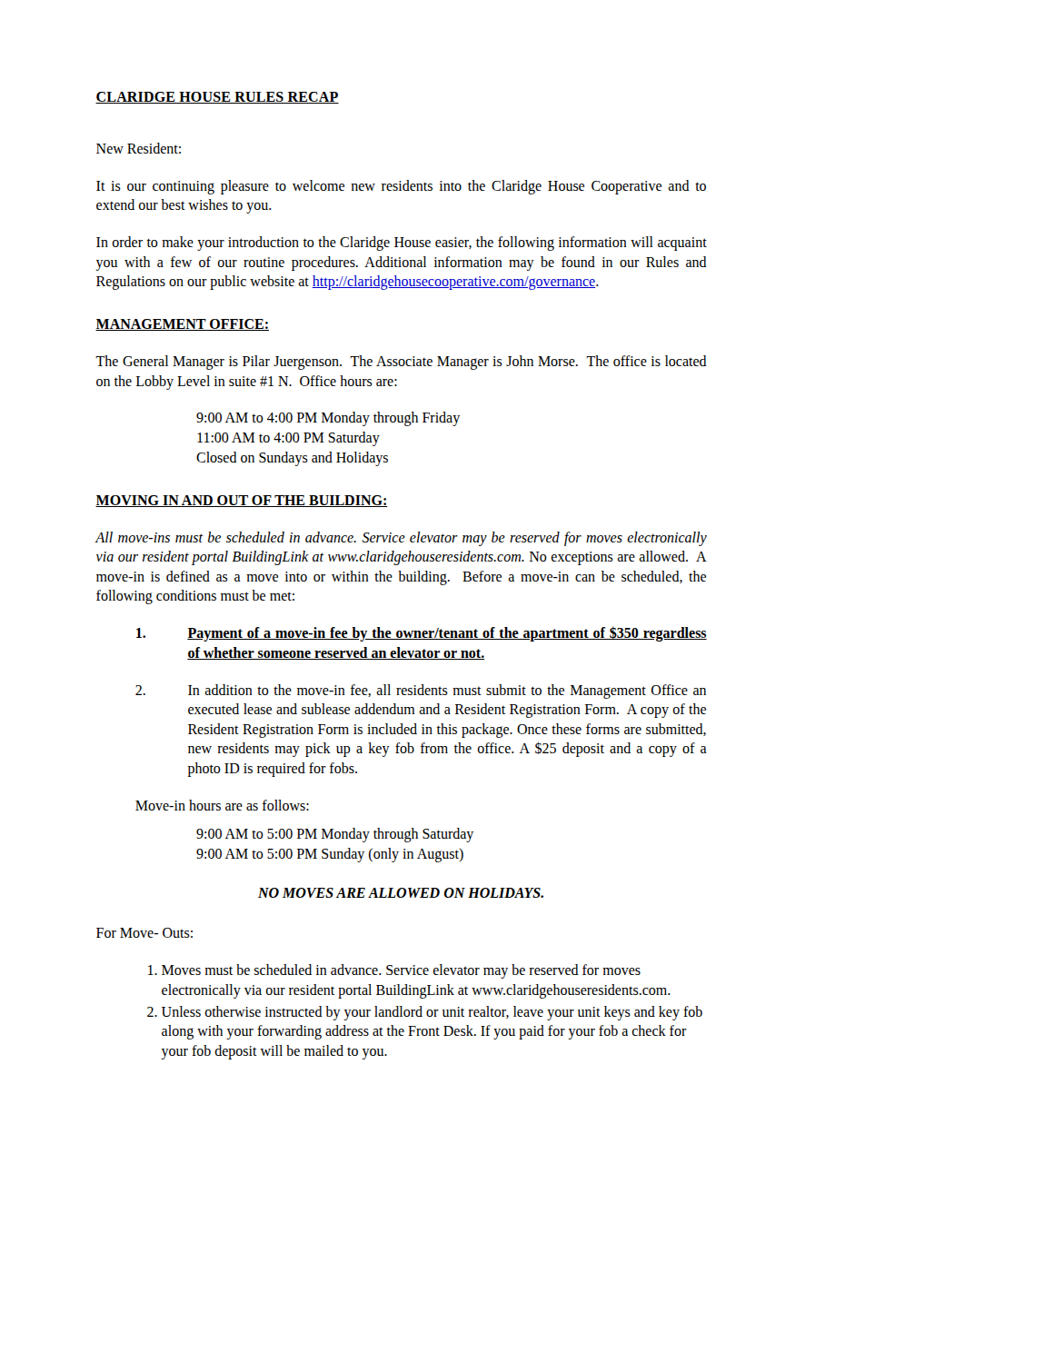CLARIDGE HOUSE RULES RECAP
New Resident:
It is our continuing pleasure to welcome new residents into the Claridge House Cooperative and to extend our best wishes to you.
In order to make your introduction to the Claridge House easier, the following information will acquaint you with a few of our routine procedures. Additional information may be found in our Rules and Regulations on our public website at http://claridgehousecooperative.com/governance.
MANAGEMENT OFFICE:
The General Manager is Pilar Juergenson. The Associate Manager is John Morse. The office is located on the Lobby Level in suite #1 N. Office hours are:
9:00 AM to 4:00 PM Monday through Friday
11:00 AM to 4:00 PM Saturday
Closed on Sundays and Holidays
MOVING IN AND OUT OF THE BUILDING:
All move-ins must be scheduled in advance. Service elevator may be reserved for moves electronically via our resident portal BuildingLink at www.claridgehouseresidents.com. No exceptions are allowed. A move-in is defined as a move into or within the building. Before a move-in can be scheduled, the following conditions must be met:
Payment of a move-in fee by the owner/tenant of the apartment of $350 regardless of whether someone reserved an elevator or not.
In addition to the move-in fee, all residents must submit to the Management Office an executed lease and sublease addendum and a Resident Registration Form. A copy of the Resident Registration Form is included in this package. Once these forms are submitted, new residents may pick up a key fob from the office. A $25 deposit and a copy of a photo ID is required for fobs.
Move-in hours are as follows:
9:00 AM to 5:00 PM Monday through Saturday
9:00 AM to 5:00 PM Sunday (only in August)
NO MOVES ARE ALLOWED ON HOLIDAYS.
For Move- Outs:
Moves must be scheduled in advance. Service elevator may be reserved for moves electronically via our resident portal BuildingLink at www.claridgehouseresidents.com.
Unless otherwise instructed by your landlord or unit realtor, leave your unit keys and key fob along with your forwarding address at the Front Desk. If you paid for your fob a check for your fob deposit will be mailed to you.